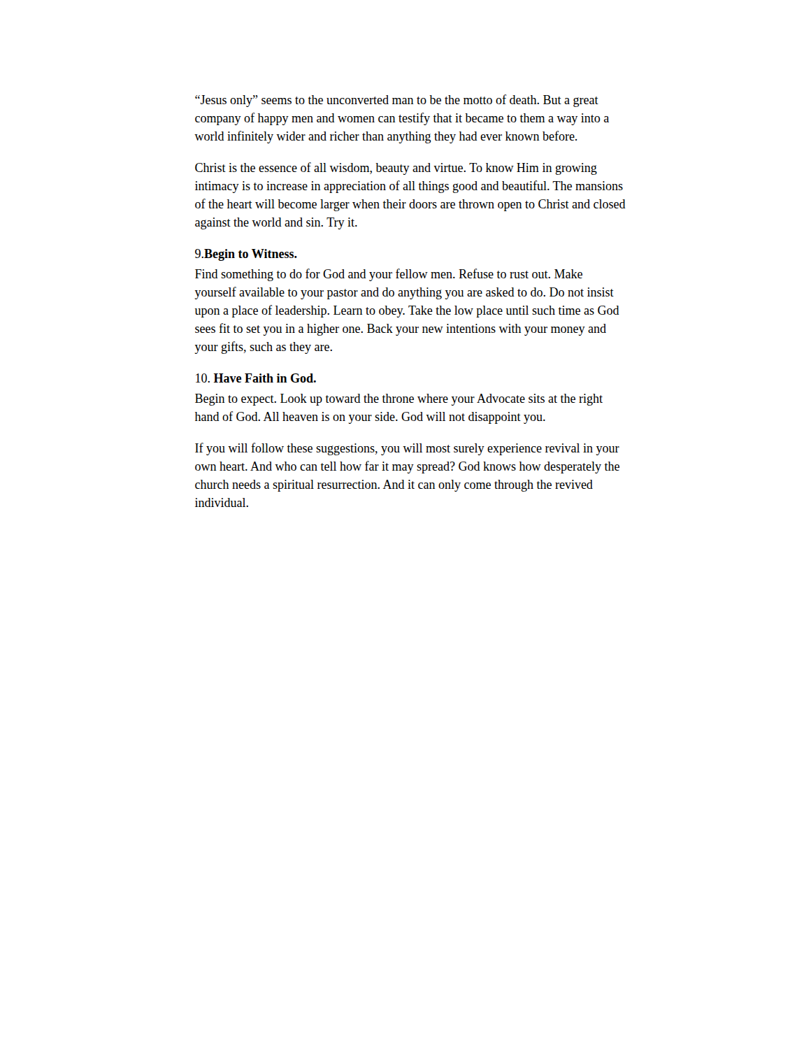“Jesus only” seems to the unconverted man to be the motto of death. But a great company of happy men and women can testify that it became to them a way into a world infinitely wider and richer than anything they had ever known before.
Christ is the essence of all wisdom, beauty and virtue. To know Him in growing intimacy is to increase in appreciation of all things good and beautiful. The mansions of the heart will become larger when their doors are thrown open to Christ and closed against the world and sin. Try it.
9. Begin to Witness.
Find something to do for God and your fellow men. Refuse to rust out. Make yourself available to your pastor and do anything you are asked to do. Do not insist upon a place of leadership. Learn to obey. Take the low place until such time as God sees fit to set you in a higher one. Back your new intentions with your money and your gifts, such as they are.
10. Have Faith in God.
Begin to expect. Look up toward the throne where your Advocate sits at the right hand of God. All heaven is on your side. God will not disappoint you.
If you will follow these suggestions, you will most surely experience revival in your own heart. And who can tell how far it may spread? God knows how desperately the church needs a spiritual resurrection. And it can only come through the revived individual.